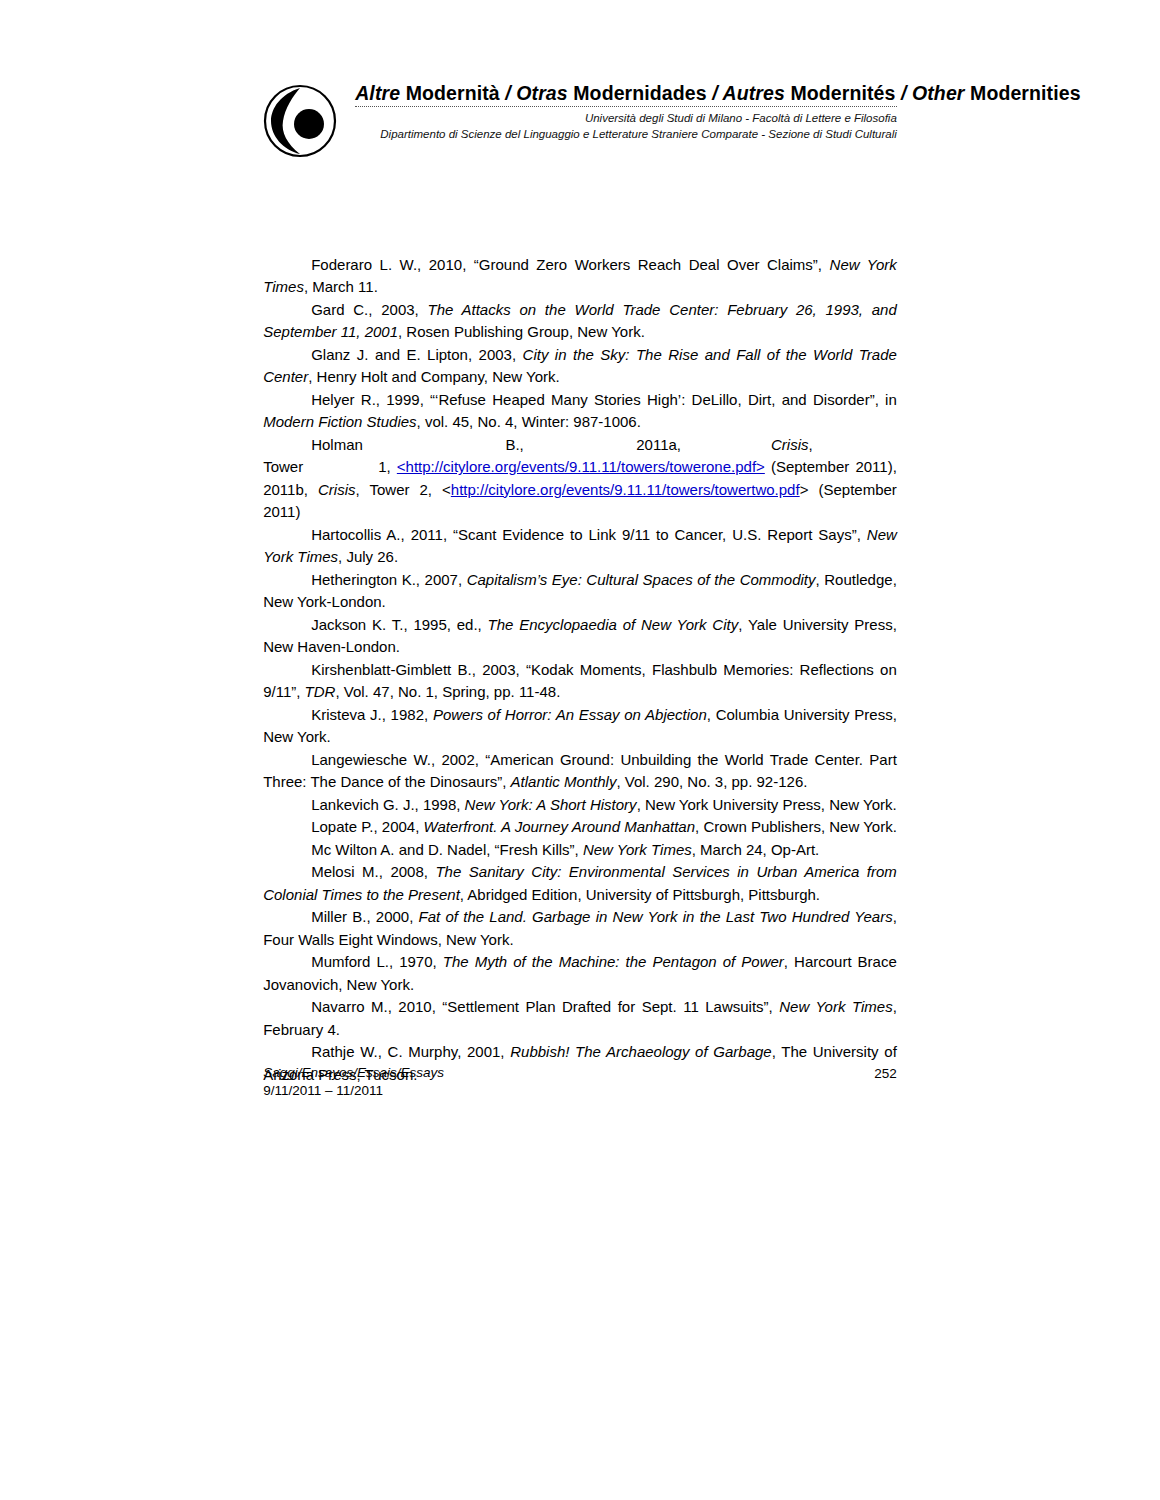Altre Modernità / Otras Modernidades / Autres Modernités / Other Modernities
Università degli Studi di Milano - Facoltà di Lettere e Filosofia
Dipartimento di Scienze del Linguaggio e Letterature Straniere Comparate - Sezione di Studi Culturali
Foderaro L. W., 2010, “Ground Zero Workers Reach Deal Over Claims”, New York Times, March 11.
Gard C., 2003, The Attacks on the World Trade Center: February 26, 1993, and September 11, 2001, Rosen Publishing Group, New York.
Glanz J. and E. Lipton, 2003, City in the Sky: The Rise and Fall of the World Trade Center, Henry Holt and Company, New York.
Helyer R., 1999, “‘Refuse Heaped Many Stories High’: DeLillo, Dirt, and Disorder”, in Modern Fiction Studies, vol. 45, No. 4, Winter: 987-1006.
Holman B., 2011a, Crisis, Tower 1, <http://citylore.org/events/9.11.11/towers/towerone.pdf> (September 2011), 2011b, Crisis, Tower 2, <http://citylore.org/events/9.11.11/towers/towertwo.pdf> (September 2011)
Hartocollis A., 2011, “Scant Evidence to Link 9/11 to Cancer, U.S. Report Says”, New York Times, July 26.
Hetherington K., 2007, Capitalism’s Eye: Cultural Spaces of the Commodity, Routledge, New York-London.
Jackson K. T., 1995, ed., The Encyclopaedia of New York City, Yale University Press, New Haven-London.
Kirshenblatt-Gimblett B., 2003, “Kodak Moments, Flashbulb Memories: Reflections on 9/11”, TDR, Vol. 47, No. 1, Spring, pp. 11-48.
Kristeva J., 1982, Powers of Horror: An Essay on Abjection, Columbia University Press, New York.
Langewiesche W., 2002, “American Ground: Unbuilding the World Trade Center. Part Three: The Dance of the Dinosaurs”, Atlantic Monthly, Vol. 290, No. 3, pp. 92-126.
Lankevich G. J., 1998, New York: A Short History, New York University Press, New York.
Lopate P., 2004, Waterfront. A Journey Around Manhattan, Crown Publishers, New York.
Mc Wilton A. and D. Nadel, “Fresh Kills”, New York Times, March 24, Op-Art.
Melosi M., 2008, The Sanitary City: Environmental Services in Urban America from Colonial Times to the Present, Abridged Edition, University of Pittsburgh, Pittsburgh.
Miller B., 2000, Fat of the Land. Garbage in New York in the Last Two Hundred Years, Four Walls Eight Windows, New York.
Mumford L., 1970, The Myth of the Machine: the Pentagon of Power, Harcourt Brace Jovanovich, New York.
Navarro M., 2010, “Settlement Plan Drafted for Sept. 11 Lawsuits”, New York Times, February 4.
Rathje W., C. Murphy, 2001, Rubbish! The Archaeology of Garbage, The University of Arizona Press, Tucson.
Saggi/Ensayos/Essais/Essays
9/11/2011 – 11/2011
252